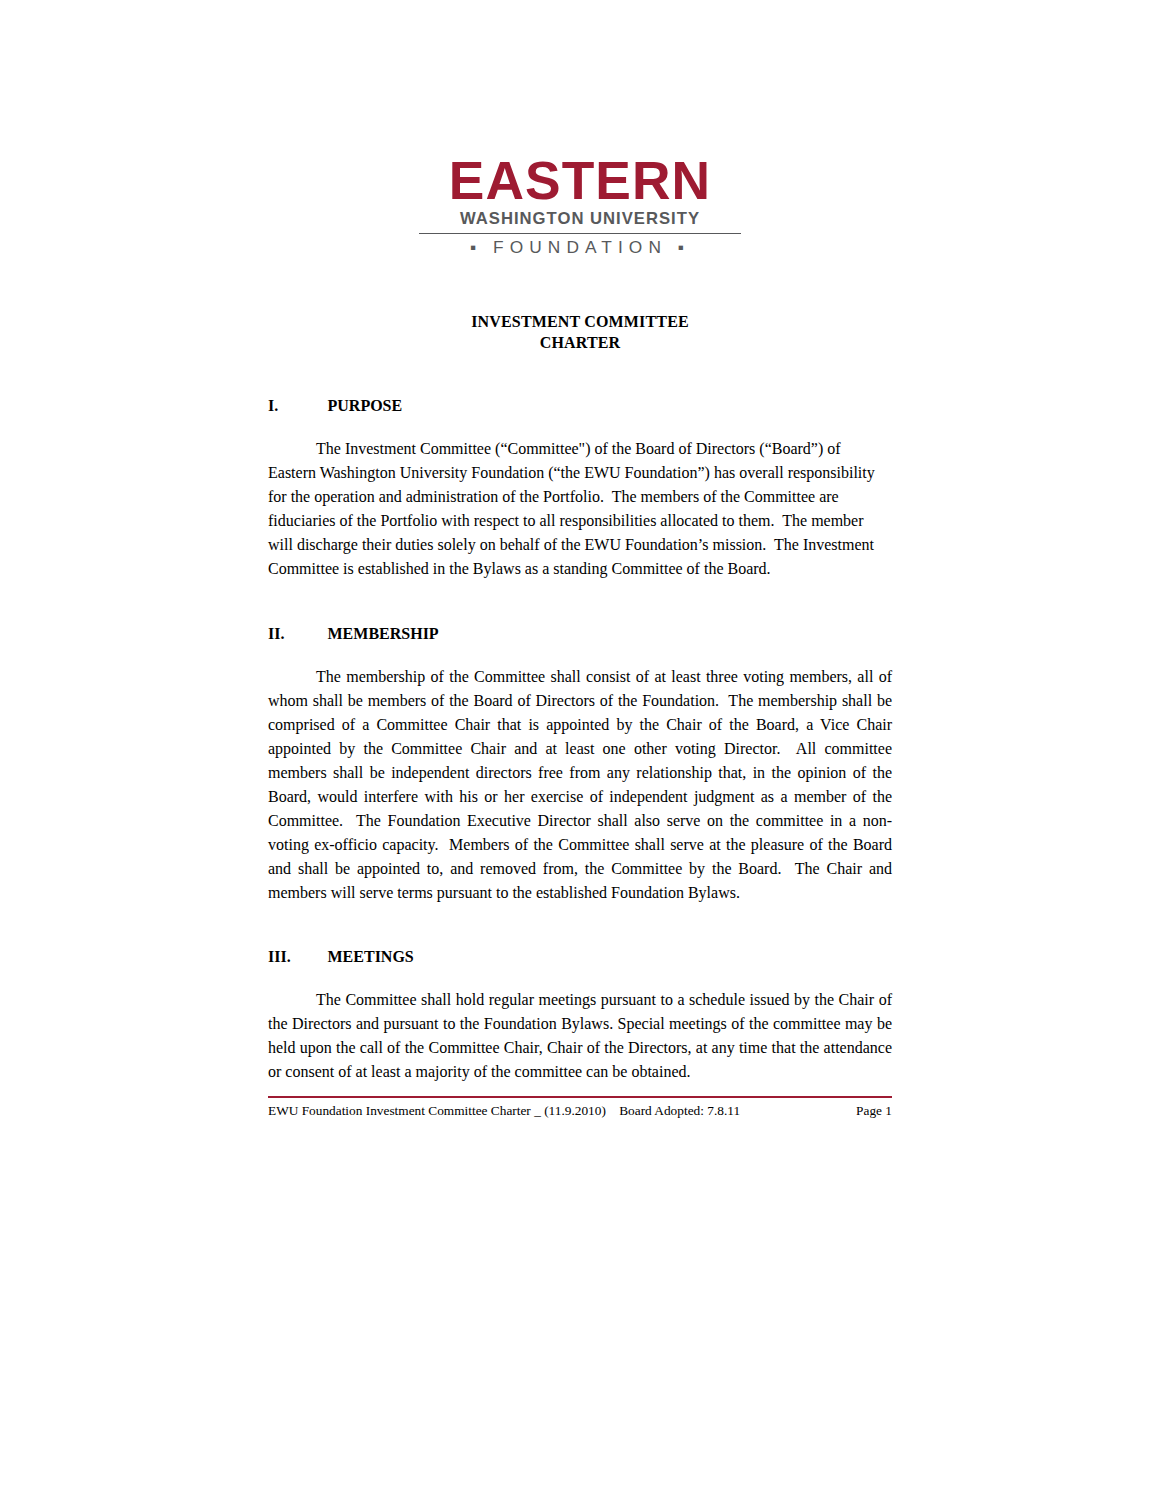EASTERN
WASHINGTON UNIVERSITY
▪ FOUNDATION ▪
INVESTMENT COMMITTEE
CHARTER
I. PURPOSE
The Investment Committee (“Committee") of the Board of Directors (“Board”) of Eastern Washington University Foundation (“the EWU Foundation”) has overall responsibility for the operation and administration of the Portfolio. The members of the Committee are fiduciaries of the Portfolio with respect to all responsibilities allocated to them. The member will discharge their duties solely on behalf of the EWU Foundation’s mission. The Investment Committee is established in the Bylaws as a standing Committee of the Board.
II. MEMBERSHIP
The membership of the Committee shall consist of at least three voting members, all of whom shall be members of the Board of Directors of the Foundation. The membership shall be comprised of a Committee Chair that is appointed by the Chair of the Board, a Vice Chair appointed by the Committee Chair and at least one other voting Director. All committee members shall be independent directors free from any relationship that, in the opinion of the Board, would interfere with his or her exercise of independent judgment as a member of the Committee. The Foundation Executive Director shall also serve on the committee in a non-voting ex-officio capacity. Members of the Committee shall serve at the pleasure of the Board and shall be appointed to, and removed from, the Committee by the Board. The Chair and members will serve terms pursuant to the established Foundation Bylaws.
III. MEETINGS
The Committee shall hold regular meetings pursuant to a schedule issued by the Chair of the Directors and pursuant to the Foundation Bylaws. Special meetings of the committee may be held upon the call of the Committee Chair, Chair of the Directors, at any time that the attendance or consent of at least a majority of the committee can be obtained.
EWU Foundation Investment Committee Charter _ (11.9.2010) Board Adopted: 7.8.11 Page 1